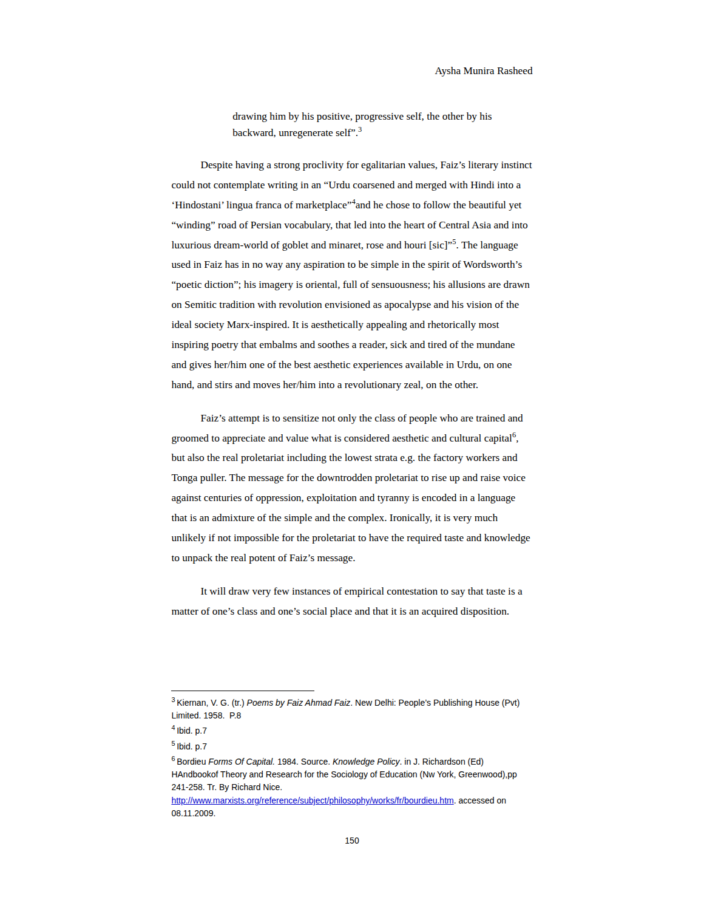Aysha Munira Rasheed
drawing him by his positive, progressive self, the other by his backward, unregenerate self”.3
Despite having a strong proclivity for egalitarian values, Faiz’s literary instinct could not contemplate writing in an “Urdu coarsened and merged with Hindi into a ‘Hindostani’ lingua franca of marketplace”4and he chose to follow the beautiful yet “winding” road of Persian vocabulary, that led into the heart of Central Asia and into luxurious dream-world of goblet and minaret, rose and houri [sic]”5. The language used in Faiz has in no way any aspiration to be simple in the spirit of Wordsworth’s “poetic diction”; his imagery is oriental, full of sensuousness; his allusions are drawn on Semitic tradition with revolution envisioned as apocalypse and his vision of the ideal society Marx-inspired. It is aesthetically appealing and rhetorically most inspiring poetry that embalms and soothes a reader, sick and tired of the mundane and gives her/him one of the best aesthetic experiences available in Urdu, on one hand, and stirs and moves her/him into a revolutionary zeal, on the other.
Faiz’s attempt is to sensitize not only the class of people who are trained and groomed to appreciate and value what is considered aesthetic and cultural capital6, but also the real proletariat including the lowest strata e.g. the factory workers and Tonga puller. The message for the downtrodden proletariat to rise up and raise voice against centuries of oppression, exploitation and tyranny is encoded in a language that is an admixture of the simple and the complex. Ironically, it is very much unlikely if not impossible for the proletariat to have the required taste and knowledge to unpack the real potent of Faiz’s message.
It will draw very few instances of empirical contestation to say that taste is a matter of one’s class and one’s social place and that it is an acquired disposition.
3 Kiernan, V. G. (tr.) Poems by Faiz Ahmad Faiz. New Delhi: People’s Publishing House (Pvt) Limited. 1958. P.8
4 Ibid. p.7
5 Ibid. p.7
6 Bordieu Forms Of Capital. 1984. Source. Knowledge Policy. in J. Richardson (Ed) HAndbookof Theory and Research for the Sociology of Education (Nw York, Greenwood),pp 241-258. Tr. By Richard Nice.
http://www.marxists.org/reference/subject/philosophy/works/fr/bourdieu.htm. accessed on 08.11.2009.
150